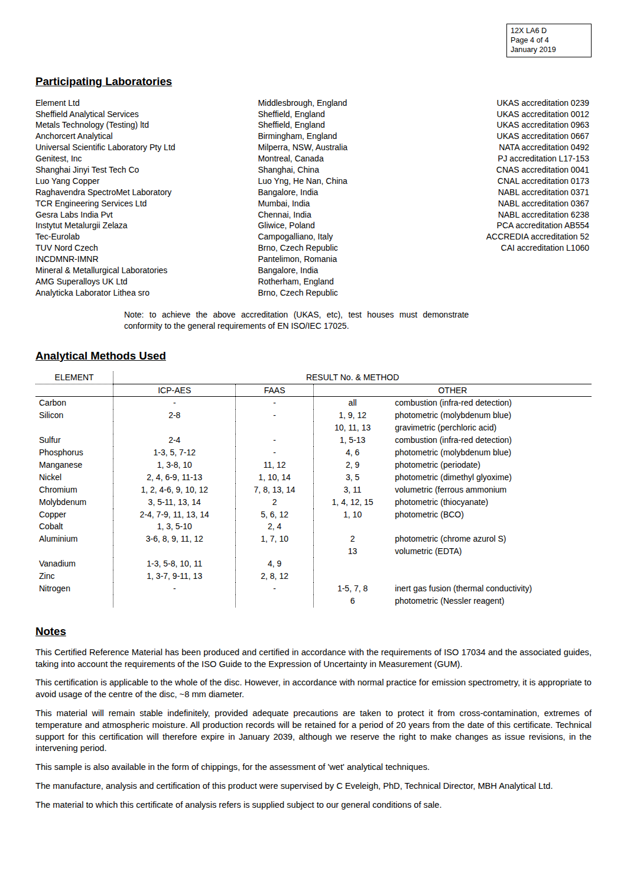12X LA6 D
Page 4 of 4
January 2019
Participating Laboratories
| Element Ltd | Middlesbrough, England | UKAS accreditation 0239 |
| Sheffield Analytical Services | Sheffield, England | UKAS accreditation 0012 |
| Metals Technology (Testing) ltd | Sheffield, England | UKAS accreditation 0963 |
| Anchorcert Analytical | Birmingham, England | UKAS accreditation 0667 |
| Universal Scientific Laboratory Pty Ltd | Milperra, NSW, Australia | NATA accreditation 0492 |
| Genitest, Inc | Montreal, Canada | PJ accreditation L17-153 |
| Shanghai Jinyi Test Tech Co | Shanghai, China | CNAS accreditation 0041 |
| Luo Yang Copper | Luo Yng, He Nan, China | CNAL accreditation 0173 |
| Raghavendra SpectroMet Laboratory | Bangalore, India | NABL accreditation 0371 |
| TCR Engineering Services Ltd | Mumbai, India | NABL accreditation 0367 |
| Gesra Labs India Pvt | Chennai, India | NABL accreditation 6238 |
| Instytut Metalurgii Zelaza | Gliwice, Poland | PCA accreditation AB554 |
| Tec-Eurolab | Campogalliano, Italy | ACCREDIA accreditation 52 |
| TUV Nord Czech | Brno, Czech Republic | CAI accreditation L1060 |
| INCDMNR-IMNR | Pantelimon, Romania | |
| Mineral & Metallurgical Laboratories | Bangalore, India | |
| AMG Superalloys UK Ltd | Rotherham, England | |
| Analyticka Laborator Lithea sro | Brno, Czech Republic | |
Note: to achieve the above accreditation (UKAS, etc), test houses must demonstrate conformity to the general requirements of EN ISO/IEC 17025.
Analytical Methods Used
| ELEMENT | RESULT No. & METHOD |
| | ICP-AES | FAAS | OTHER |
| Carbon | - | - | all | combustion (infra-red detection) |
| Silicon | 2-8 | - | 1, 9, 12 | photometric (molybdenum blue) |
| | | | 10, 11, 13 | gravimetric (perchloric acid) |
| Sulfur | 2-4 | - | 1, 5-13 | combustion (infra-red detection) |
| Phosphorus | 1-3, 5, 7-12 | - | 4, 6 | photometric (molybdenum blue) |
| Manganese | 1, 3-8, 10 | 11, 12 | 2, 9 | photometric (periodate) |
| Nickel | 2, 4, 6-9, 11-13 | 1, 10, 14 | 3, 5 | photometric (dimethyl glyoxime) |
| Chromium | 1, 2, 4-6, 9, 10, 12 | 7, 8, 13, 14 | 3, 11 | volumetric (ferrous ammonium |
| Molybdenum | 3, 5-11, 13, 14 | 2 | 1, 4, 12, 15 | photometric (thiocyanate) |
| Copper | 2-4, 7-9, 11, 13, 14 | 5, 6, 12 | 1, 10 | photometric (BCO) |
| Cobalt | 1, 3, 5-10 | 2, 4 | | |
| Aluminium | 3-6, 8, 9, 11, 12 | 1, 7, 10 | 2 | photometric (chrome azurol S) |
| | | | 13 | volumetric (EDTA) |
| Vanadium | 1-3, 5-8, 10, 11 | 4, 9 | | |
| Zinc | 1, 3-7, 9-11, 13 | 2, 8, 12 | | |
| Nitrogen | - | - | 1-5, 7, 8 | inert gas fusion (thermal conductivity) |
| | | | 6 | photometric (Nessler reagent) |
Notes
This Certified Reference Material has been produced and certified in accordance with the requirements of ISO 17034 and the associated guides, taking into account the requirements of the ISO Guide to the Expression of Uncertainty in Measurement (GUM).
This certification is applicable to the whole of the disc. However, in accordance with normal practice for emission spectrometry, it is appropriate to avoid usage of the centre of the disc, ~8 mm diameter.
This material will remain stable indefinitely, provided adequate precautions are taken to protect it from cross-contamination, extremes of temperature and atmospheric moisture. All production records will be retained for a period of 20 years from the date of this certificate. Technical support for this certification will therefore expire in January 2039, although we reserve the right to make changes as issue revisions, in the intervening period.
This sample is also available in the form of chippings, for the assessment of 'wet' analytical techniques.
The manufacture, analysis and certification of this product were supervised by C Eveleigh, PhD, Technical Director, MBH Analytical Ltd.
The material to which this certificate of analysis refers is supplied subject to our general conditions of sale.